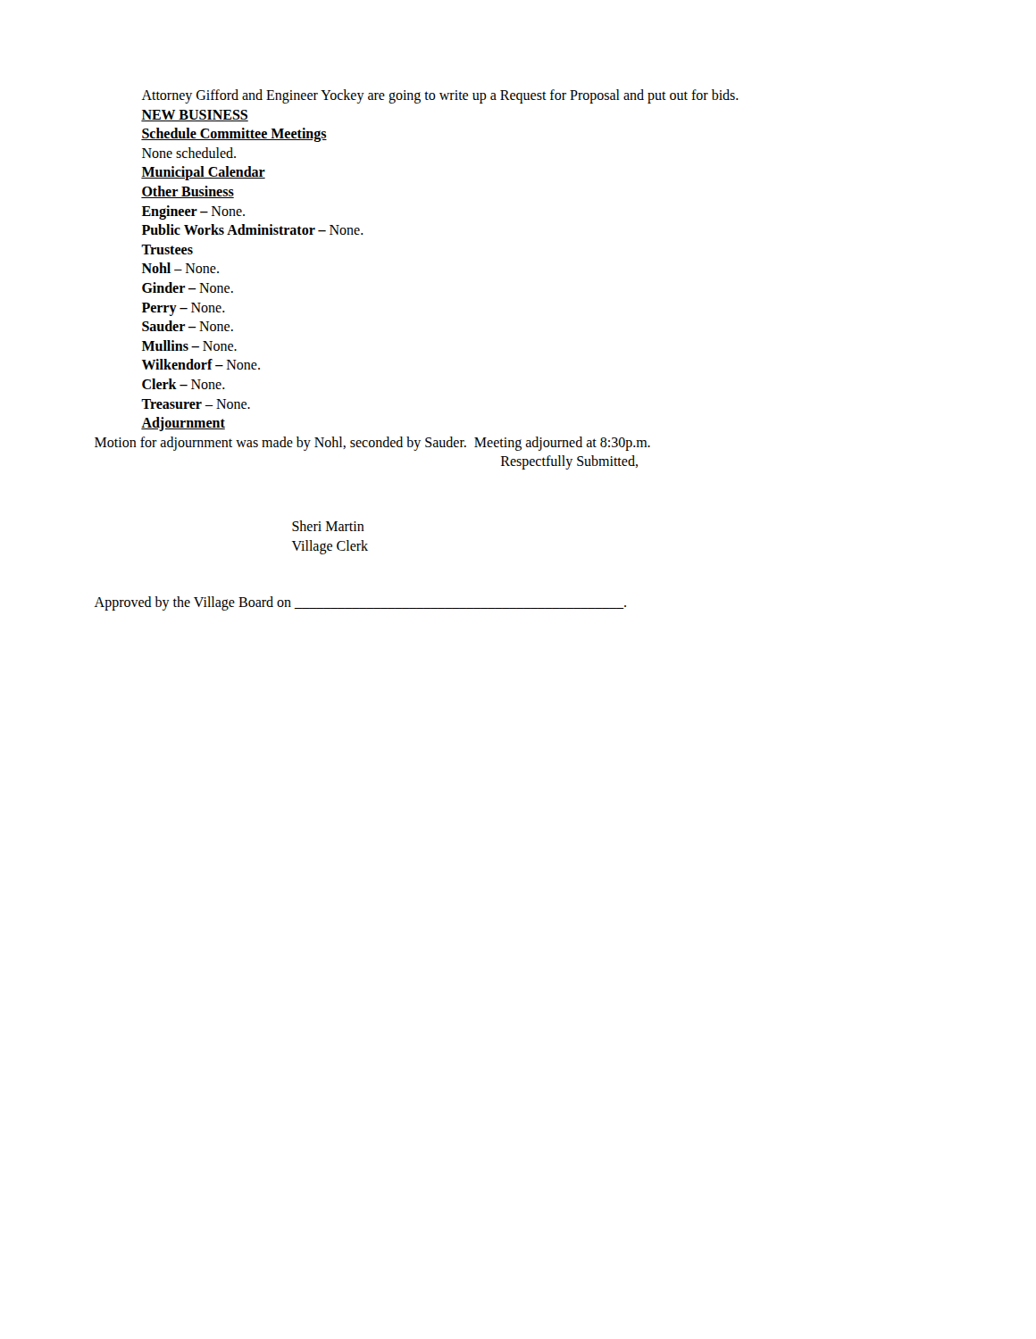Attorney Gifford and Engineer Yockey are going to write up a Request for Proposal and put out for bids.
NEW BUSINESS
Schedule Committee Meetings
None scheduled.
Municipal Calendar
Other Business
Engineer – None.
Public Works Administrator – None.
Trustees
Nohl – None.
Ginder – None.
Perry – None.
Sauder – None.
Mullins – None.
Wilkendorf – None.
Clerk – None.
Treasurer – None.
Adjournment
Motion for adjournment was made by Nohl, seconded by Sauder. Meeting adjourned at 8:30p.m.
Respectfully Submitted,
Sheri Martin
Village Clerk
Approved by the Village Board on ______________________________________________.